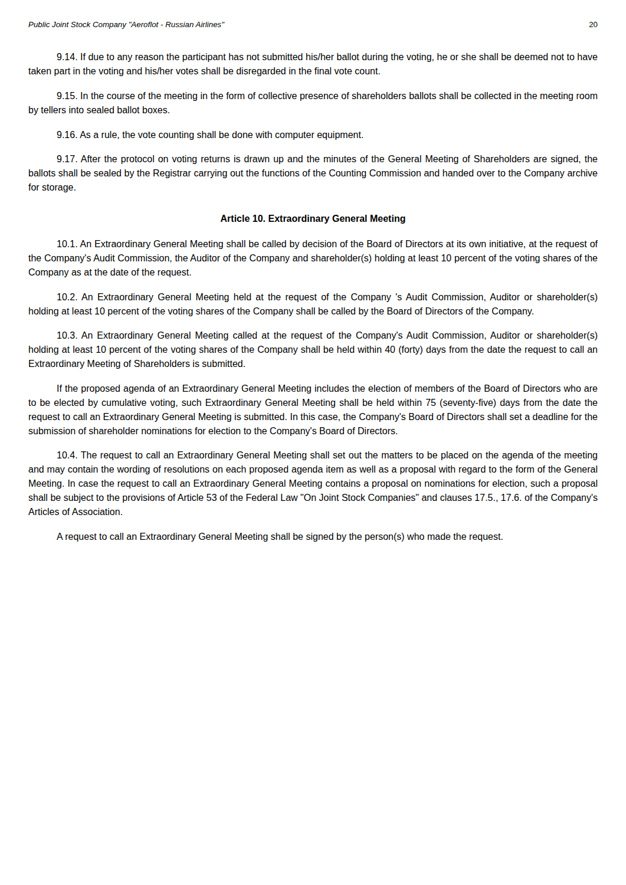Public Joint Stock Company "Aeroflot - Russian Airlines" 20
9.14. If due to any reason the participant has not submitted his/her ballot during the voting, he or she shall be deemed not to have taken part in the voting and his/her votes shall be disregarded in the final vote count.
9.15. In the course of the meeting in the form of collective presence of shareholders ballots shall be collected in the meeting room by tellers into sealed ballot boxes.
9.16. As a rule, the vote counting shall be done with computer equipment.
9.17. After the protocol on voting returns is drawn up and the minutes of the General Meeting of Shareholders are signed, the ballots shall be sealed by the Registrar carrying out the functions of the Counting Commission and handed over to the Company archive for storage.
Article 10. Extraordinary General Meeting
10.1. An Extraordinary General Meeting shall be called by decision of the Board of Directors at its own initiative, at the request of the Company's Audit Commission, the Auditor of the Company and shareholder(s) holding at least 10 percent of the voting shares of the Company as at the date of the request.
10.2. An Extraordinary General Meeting held at the request of the Company 's Audit Commission, Auditor or shareholder(s) holding at least 10 percent of the voting shares of the Company shall be called by the Board of Directors of the Company.
10.3. An Extraordinary General Meeting called at the request of the Company's Audit Commission, Auditor or shareholder(s) holding at least 10 percent of the voting shares of the Company shall be held within 40 (forty) days from the date the request to call an Extraordinary Meeting of Shareholders is submitted.
If the proposed agenda of an Extraordinary General Meeting includes the election of members of the Board of Directors who are to be elected by cumulative voting, such Extraordinary General Meeting shall be held within 75 (seventy-five) days from the date the request to call an Extraordinary General Meeting is submitted. In this case, the Company's Board of Directors shall set a deadline for the submission of shareholder nominations for election to the Company's Board of Directors.
10.4. The request to call an Extraordinary General Meeting shall set out the matters to be placed on the agenda of the meeting and may contain the wording of resolutions on each proposed agenda item as well as a proposal with regard to the form of the General Meeting. In case the request to call an Extraordinary General Meeting contains a proposal on nominations for election, such a proposal shall be subject to the provisions of Article 53 of the Federal Law "On Joint Stock Companies" and clauses 17.5., 17.6. of the Company's Articles of Association.
A request to call an Extraordinary General Meeting shall be signed by the person(s) who made the request.